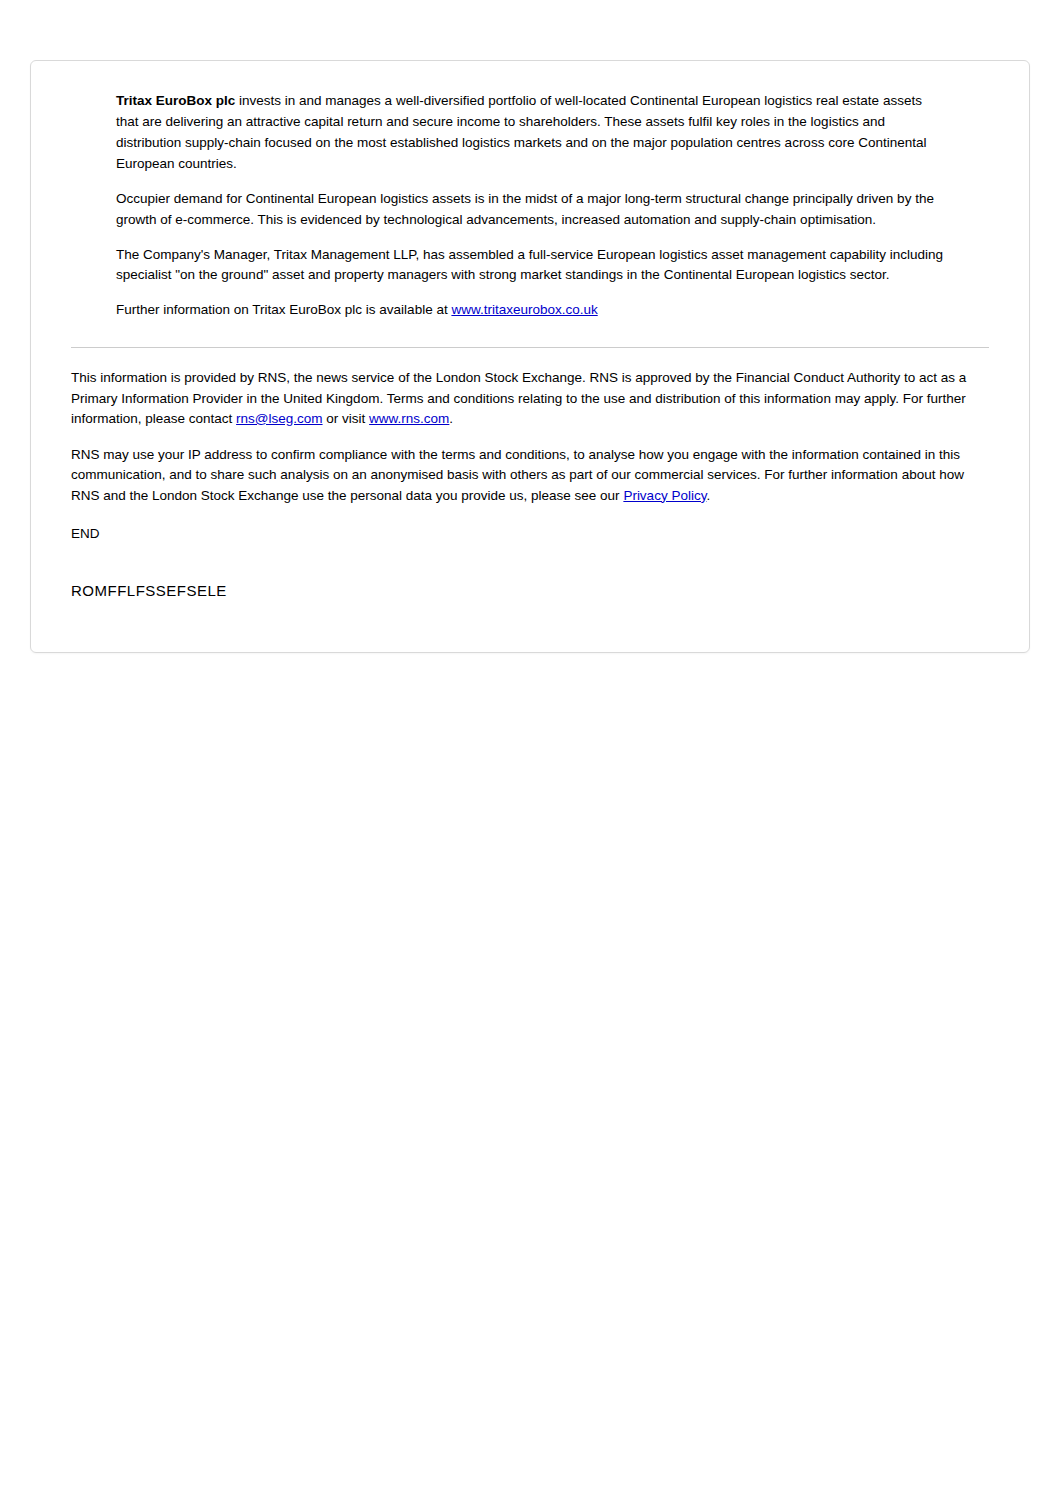Tritax EuroBox plc invests in and manages a well-diversified portfolio of well-located Continental European logistics real estate assets that are delivering an attractive capital return and secure income to shareholders. These assets fulfil key roles in the logistics and distribution supply-chain focused on the most established logistics markets and on the major population centres across core Continental European countries.
Occupier demand for Continental European logistics assets is in the midst of a major long-term structural change principally driven by the growth of e-commerce. This is evidenced by technological advancements, increased automation and supply-chain optimisation.
The Company's Manager, Tritax Management LLP, has assembled a full-service European logistics asset management capability including specialist "on the ground" asset and property managers with strong market standings in the Continental European logistics sector.
Further information on Tritax EuroBox plc is available at www.tritaxeurobox.co.uk
This information is provided by RNS, the news service of the London Stock Exchange. RNS is approved by the Financial Conduct Authority to act as a Primary Information Provider in the United Kingdom. Terms and conditions relating to the use and distribution of this information may apply. For further information, please contact rns@lseg.com or visit www.rns.com.
RNS may use your IP address to confirm compliance with the terms and conditions, to analyse how you engage with the information contained in this communication, and to share such analysis on an anonymised basis with others as part of our commercial services. For further information about how RNS and the London Stock Exchange use the personal data you provide us, please see our Privacy Policy.
END
ROMFFLFSSEFSELE